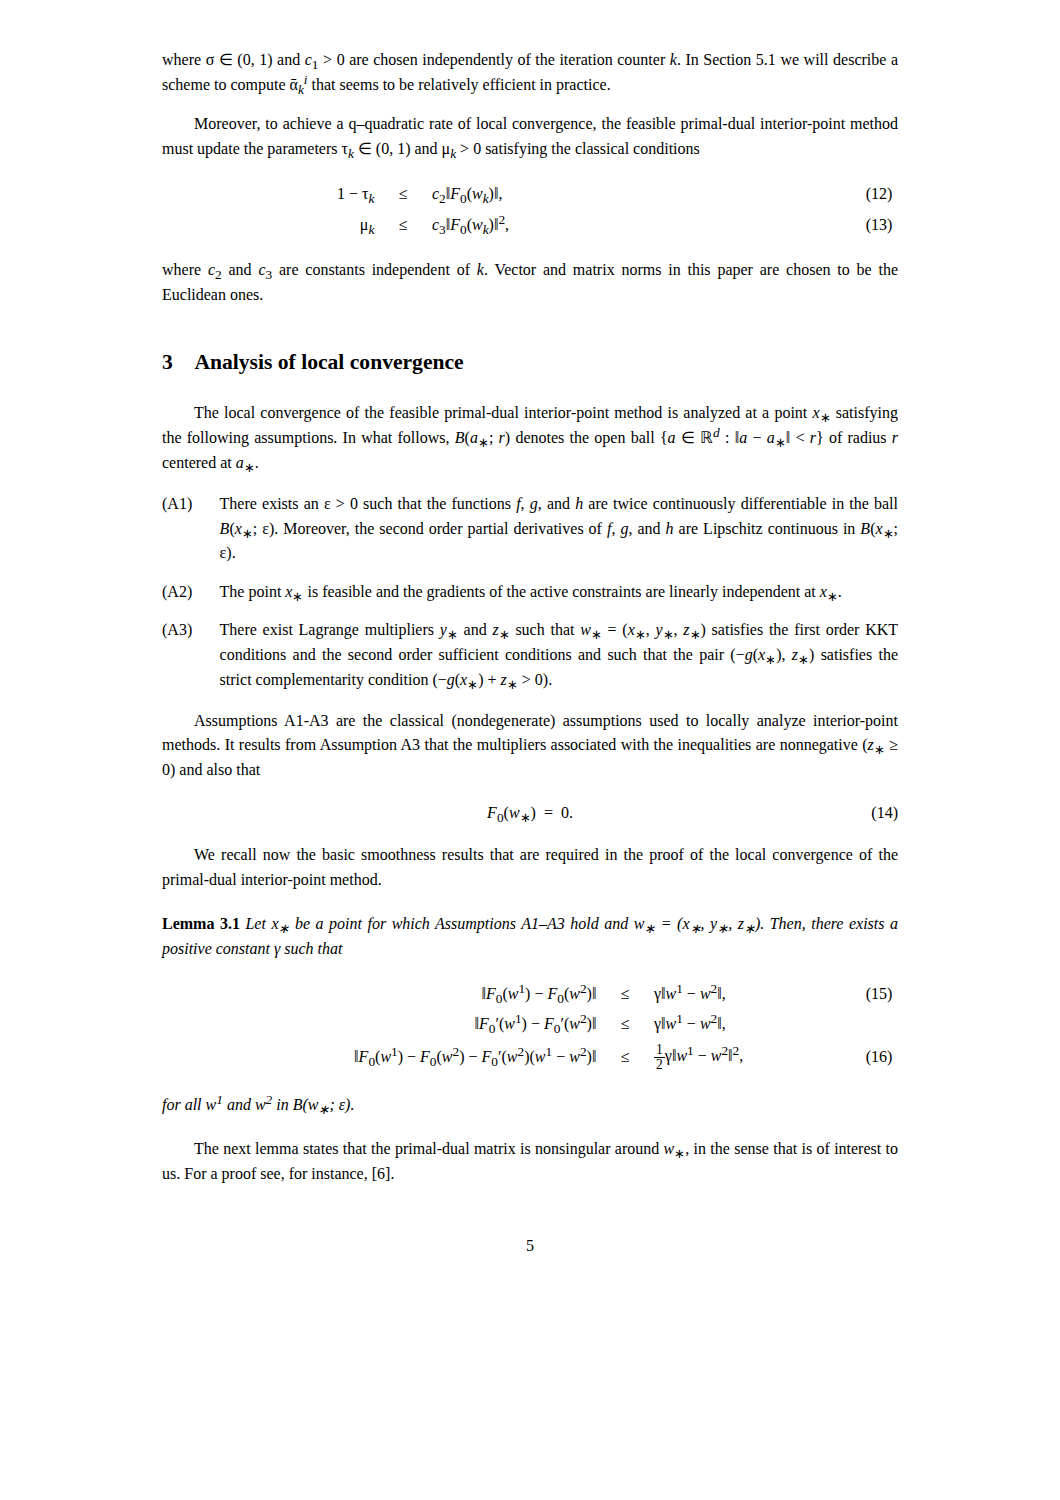where σ ∈ (0, 1) and c1 > 0 are chosen independently of the iteration counter k. In Section 5.1 we will describe a scheme to compute ᾱki that seems to be relatively efficient in practice.
Moreover, to achieve a q–quadratic rate of local convergence, the feasible primal-dual interior-point method must update the parameters τk ∈ (0, 1) and μk > 0 satisfying the classical conditions
| 1 − τ k | ≤ | c 2 ‖ F 0 ( w k )‖, | (12) |
| μ k | ≤ | c 3 ‖ F 0 ( w k )‖ 2 , | (13) |
where c2 and c3 are constants independent of k. Vector and matrix norms in this paper are chosen to be the Euclidean ones.
3 Analysis of local convergence
The local convergence of the feasible primal-dual interior-point method is analyzed at a point x∗ satisfying the following assumptions. In what follows, B(a∗; r) denotes the open ball {a ∈ ℝd : ‖a − a∗‖ < r} of radius r centered at a∗.
(A1)
There exists an ε > 0 such that the functions f, g, and h are twice continuously differentiable in the ball B(x∗; ε). Moreover, the second order partial derivatives of f, g, and h are Lipschitz continuous in B(x∗; ε).
(A2)
The point x∗ is feasible and the gradients of the active constraints are linearly independent at x∗.
(A3)
There exist Lagrange multipliers y∗ and z∗ such that w∗ = (x∗, y∗, z∗) satisfies the first order KKT conditions and the second order sufficient conditions and such that the pair (−g(x∗), z∗) satisfies the strict complementarity condition (−g(x∗) + z∗ > 0).
Assumptions A1-A3 are the classical (nondegenerate) assumptions used to locally analyze interior-point methods. It results from Assumption A3 that the multipliers associated with the inequalities are nonnegative (z∗ ≥ 0) and also that
F0(w∗) = 0.
(14)
We recall now the basic smoothness results that are required in the proof of the local convergence of the primal-dual interior-point method.
Lemma 3.1 Let x∗ be a point for which Assumptions A1–A3 hold and w∗ = (x∗, y∗, z∗). Then, there exists a positive constant γ such that
| ‖ F 0 ( w 1 ) − F 0 ( w 2 )‖ | ≤ | γ‖ w 1 − w 2 ‖, | (15) |
| ‖ F 0 ′( w 1 ) − F 0 ′( w 2 )‖ | ≤ | γ‖ w 1 − w 2 ‖, | |
| ‖ F 0 ( w 1 ) − F 0 ( w 2 ) − F 0 ′( w 2 )( w 1 − w 2 )‖ | ≤ | 1 2 γ‖ w 1 − w 2 ‖ 2 , | (16) |
for all w1 and w2 in B(w∗; ε).
The next lemma states that the primal-dual matrix is nonsingular around w∗, in the sense that is of interest to us. For a proof see, for instance, [6].
5